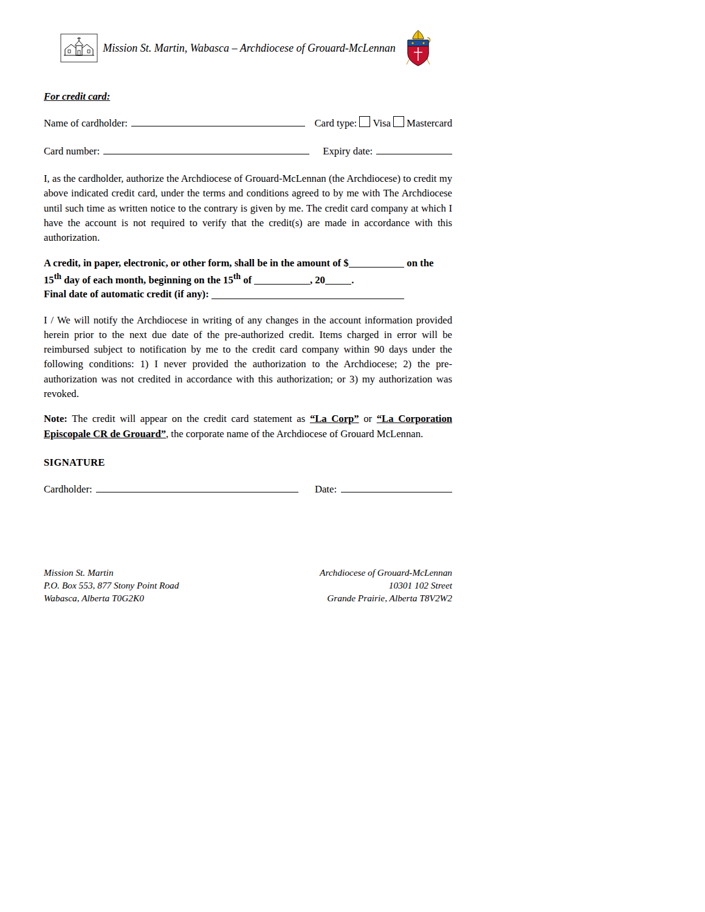Mission St. Martin, Wabasca – Archdiocese of Grouard-McLennan
For credit card:
Name of cardholder: Card type: Visa Mastercard
Card number: Expiry date:
I, as the cardholder, authorize the Archdiocese of Grouard-McLennan (the Archdiocese) to credit my above indicated credit card, under the terms and conditions agreed to by me with The Archdiocese until such time as written notice to the contrary is given by me. The credit card company at which I have the account is not required to verify that the credit(s) are made in accordance with this authorization.
A credit, in paper, electronic, or other form, shall be in the amount of $ on the 15th day of each month, beginning on the 15th of , 20 .
Final date of automatic credit (if any):
I / We will notify the Archdiocese in writing of any changes in the account information provided herein prior to the next due date of the pre-authorized credit. Items charged in error will be reimbursed subject to notification by me to the credit card company within 90 days under the following conditions: 1) I never provided the authorization to the Archdiocese; 2) the pre-authorization was not credited in accordance with this authorization; or 3) my authorization was revoked.
Note: The credit will appear on the credit card statement as “La Corp” or “La Corporation Episcopale CR de Grouard”, the corporate name of the Archdiocese of Grouard McLennan.
SIGNATURE
Cardholder: Date:
Mission St. Martin
P.O. Box 553, 877 Stony Point Road
Wabasca, Alberta T0G2K0
Archdiocese of Grouard-McLennan
10301 102 Street
Grande Prairie, Alberta T8V2W2